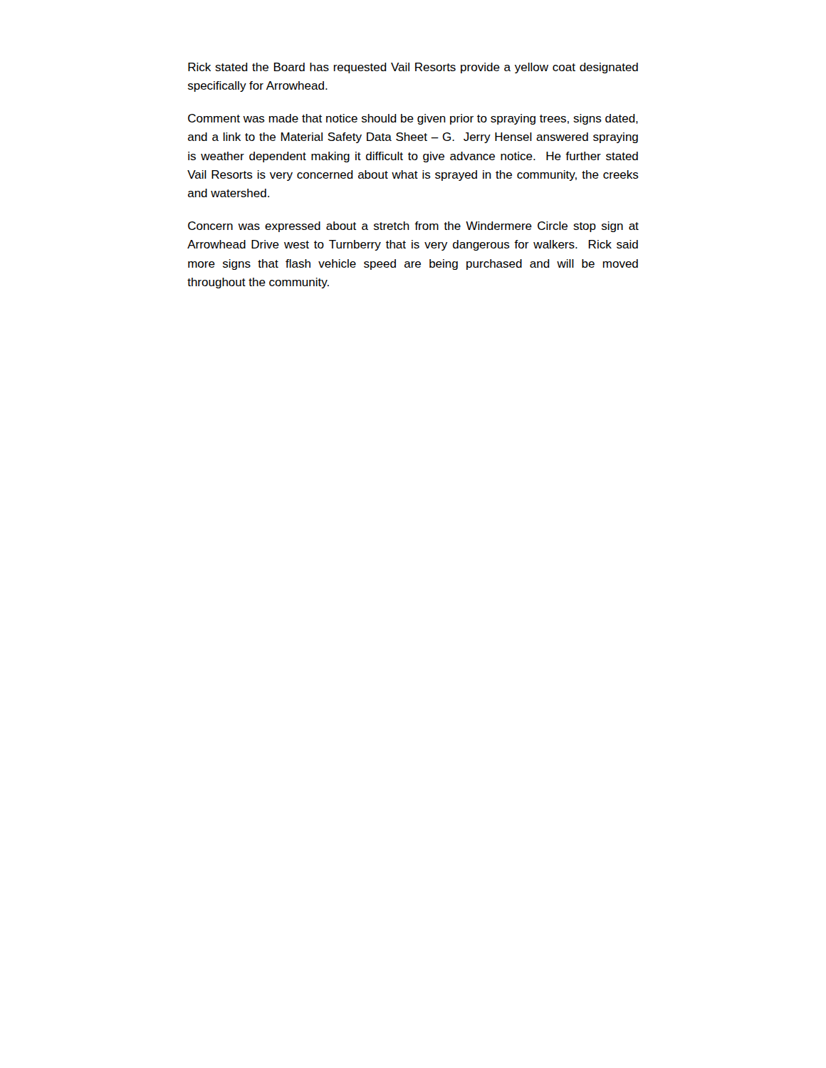Rick stated the Board has requested Vail Resorts provide a yellow coat designated specifically for Arrowhead.
Comment was made that notice should be given prior to spraying trees, signs dated, and a link to the Material Safety Data Sheet – G. Jerry Hensel answered spraying is weather dependent making it difficult to give advance notice. He further stated Vail Resorts is very concerned about what is sprayed in the community, the creeks and watershed.
Concern was expressed about a stretch from the Windermere Circle stop sign at Arrowhead Drive west to Turnberry that is very dangerous for walkers. Rick said more signs that flash vehicle speed are being purchased and will be moved throughout the community.